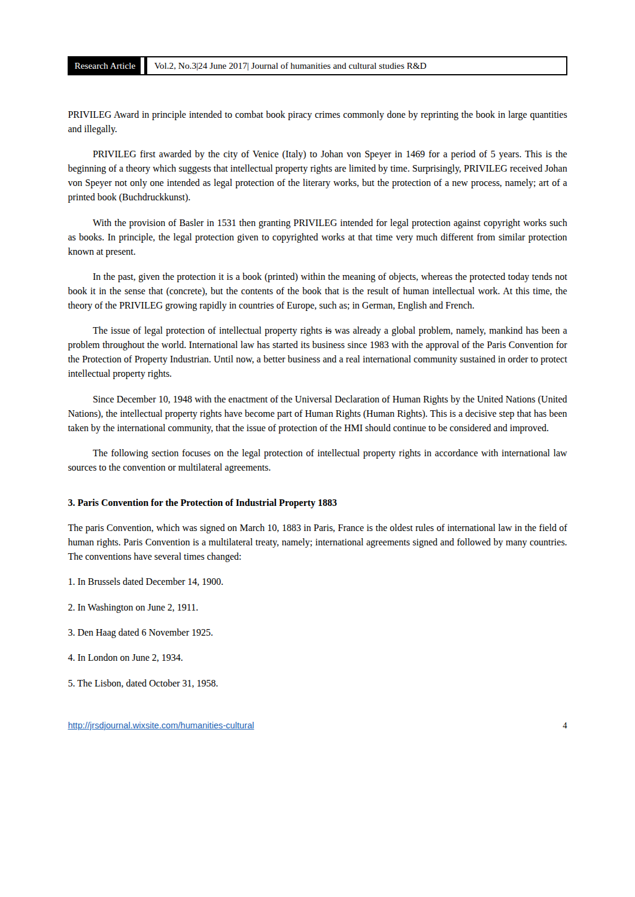Research Article
Vol.2, No.3|24 June 2017| Journal of humanities and cultural studies R&D
PRIVILEG Award in principle intended to combat book piracy crimes commonly done by reprinting the book in large quantities and illegally.
PRIVILEG first awarded by the city of Venice (Italy) to Johan von Speyer in 1469 for a period of 5 years. This is the beginning of a theory which suggests that intellectual property rights are limited by time. Surprisingly, PRIVILEG received Johan von Speyer not only one intended as legal protection of the literary works, but the protection of a new process, namely; art of a printed book (Buchdruckkunst).
With the provision of Basler in 1531 then granting PRIVILEG intended for legal protection against copyright works such as books. In principle, the legal protection given to copyrighted works at that time very much different from similar protection known at present.
In the past, given the protection it is a book (printed) within the meaning of objects, whereas the protected today tends not book it in the sense that (concrete), but the contents of the book that is the result of human intellectual work. At this time, the theory of the PRIVILEG growing rapidly in countries of Europe, such as; in German, English and French.
The issue of legal protection of intellectual property rights is was already a global problem, namely, mankind has been a problem throughout the world. International law has started its business since 1983 with the approval of the Paris Convention for the Protection of Property Industrian. Until now, a better business and a real international community sustained in order to protect intellectual property rights.
Since December 10, 1948 with the enactment of the Universal Declaration of Human Rights by the United Nations (United Nations), the intellectual property rights have become part of Human Rights (Human Rights). This is a decisive step that has been taken by the international community, that the issue of protection of the HMI should continue to be considered and improved.
The following section focuses on the legal protection of intellectual property rights in accordance with international law sources to the convention or multilateral agreements.
3. Paris Convention for the Protection of Industrial Property 1883
The paris Convention, which was signed on March 10, 1883 in Paris, France is the oldest rules of international law in the field of human rights. Paris Convention is a multilateral treaty, namely; international agreements signed and followed by many countries. The conventions have several times changed:
1. In Brussels dated December 14, 1900.
2. In Washington on June 2, 1911.
3. Den Haag dated 6 November 1925.
4. In London on June 2, 1934.
5. The Lisbon, dated October 31, 1958.
http://jrsdjournal.wixsite.com/humanities-cultural 4